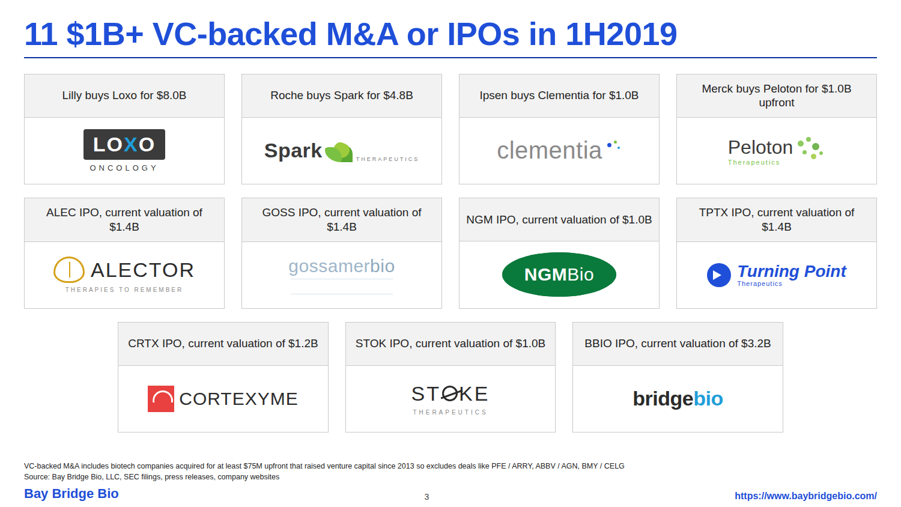11 $1B+ VC-backed M&A or IPOs in 1H2019
Lilly buys Loxo for $8.0B
LOXO
ONCOLOGY
Roche buys Spark for $4.8B
Spark THERAPEUTICS
Ipsen buys Clementia for $1.0B
clementia
Merck buys Peloton for $1.0B upfront
Peloton Therapeutics
ALEC IPO, current valuation of $1.4B
ALECTOR
THERAPIES TO REMEMBER
GOSS IPO, current valuation of $1.4B
gossamerbio
NGM IPO, current valuation of $1.0B
NGMBio
TPTX IPO, current valuation of $1.4B
Turning Point Therapeutics
CRTX IPO, current valuation of $1.2B
CORTEXYME
STOK IPO, current valuation of $1.0B
ST KE
THERAPEUTICS
BBIO IPO, current valuation of $3.2B
bridgebio
VC-backed M&A includes biotech companies acquired for at least $75M upfront that raised venture capital since 2013 so excludes deals like PFE / ARRY, ABBV / AGN, BMY / CELG
Source: Bay Bridge Bio, LLC, SEC filings, press releases, company websites
Bay Bridge Bio
3
https://www.baybridgebio.com/